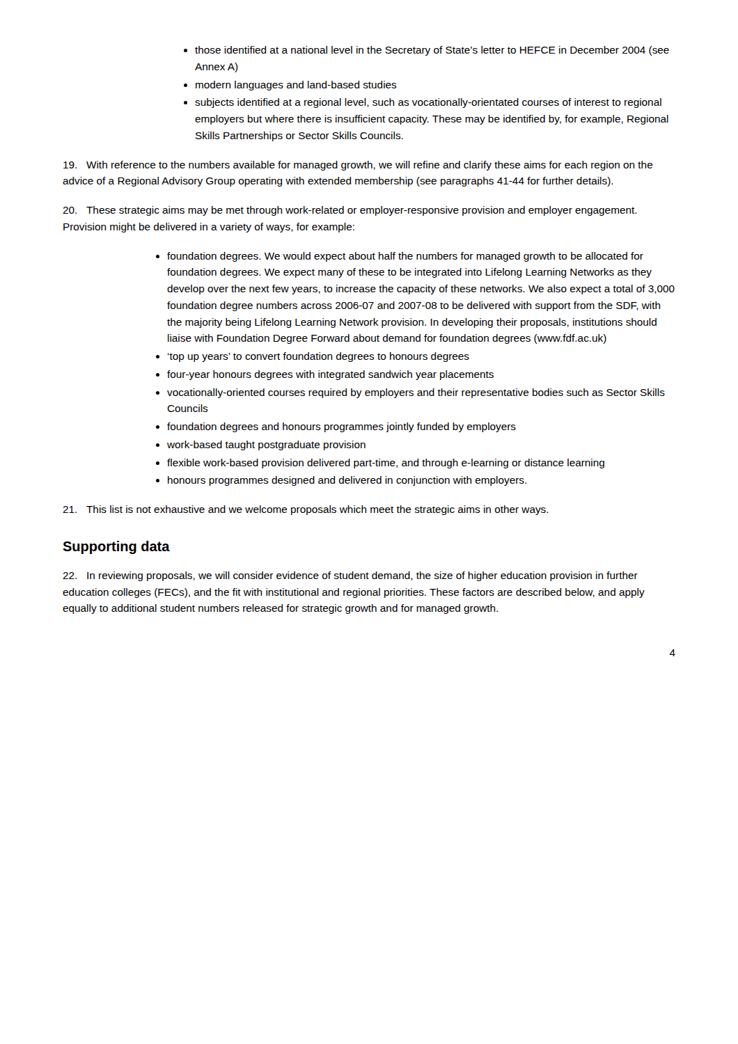those identified at a national level in the Secretary of State’s letter to HEFCE in December 2004 (see Annex A)
modern languages and land-based studies
subjects identified at a regional level, such as vocationally-orientated courses of interest to regional employers but where there is insufficient capacity. These may be identified by, for example, Regional Skills Partnerships or Sector Skills Councils.
19. With reference to the numbers available for managed growth, we will refine and clarify these aims for each region on the advice of a Regional Advisory Group operating with extended membership (see paragraphs 41-44 for further details).
20. These strategic aims may be met through work-related or employer-responsive provision and employer engagement. Provision might be delivered in a variety of ways, for example:
foundation degrees. We would expect about half the numbers for managed growth to be allocated for foundation degrees. We expect many of these to be integrated into Lifelong Learning Networks as they develop over the next few years, to increase the capacity of these networks. We also expect a total of 3,000 foundation degree numbers across 2006-07 and 2007-08 to be delivered with support from the SDF, with the majority being Lifelong Learning Network provision. In developing their proposals, institutions should liaise with Foundation Degree Forward about demand for foundation degrees (www.fdf.ac.uk)
‘top up years’ to convert foundation degrees to honours degrees
four-year honours degrees with integrated sandwich year placements
vocationally-oriented courses required by employers and their representative bodies such as Sector Skills Councils
foundation degrees and honours programmes jointly funded by employers
work-based taught postgraduate provision
flexible work-based provision delivered part-time, and through e-learning or distance learning
honours programmes designed and delivered in conjunction with employers.
21. This list is not exhaustive and we welcome proposals which meet the strategic aims in other ways.
Supporting data
22. In reviewing proposals, we will consider evidence of student demand, the size of higher education provision in further education colleges (FECs), and the fit with institutional and regional priorities. These factors are described below, and apply equally to additional student numbers released for strategic growth and for managed growth.
4